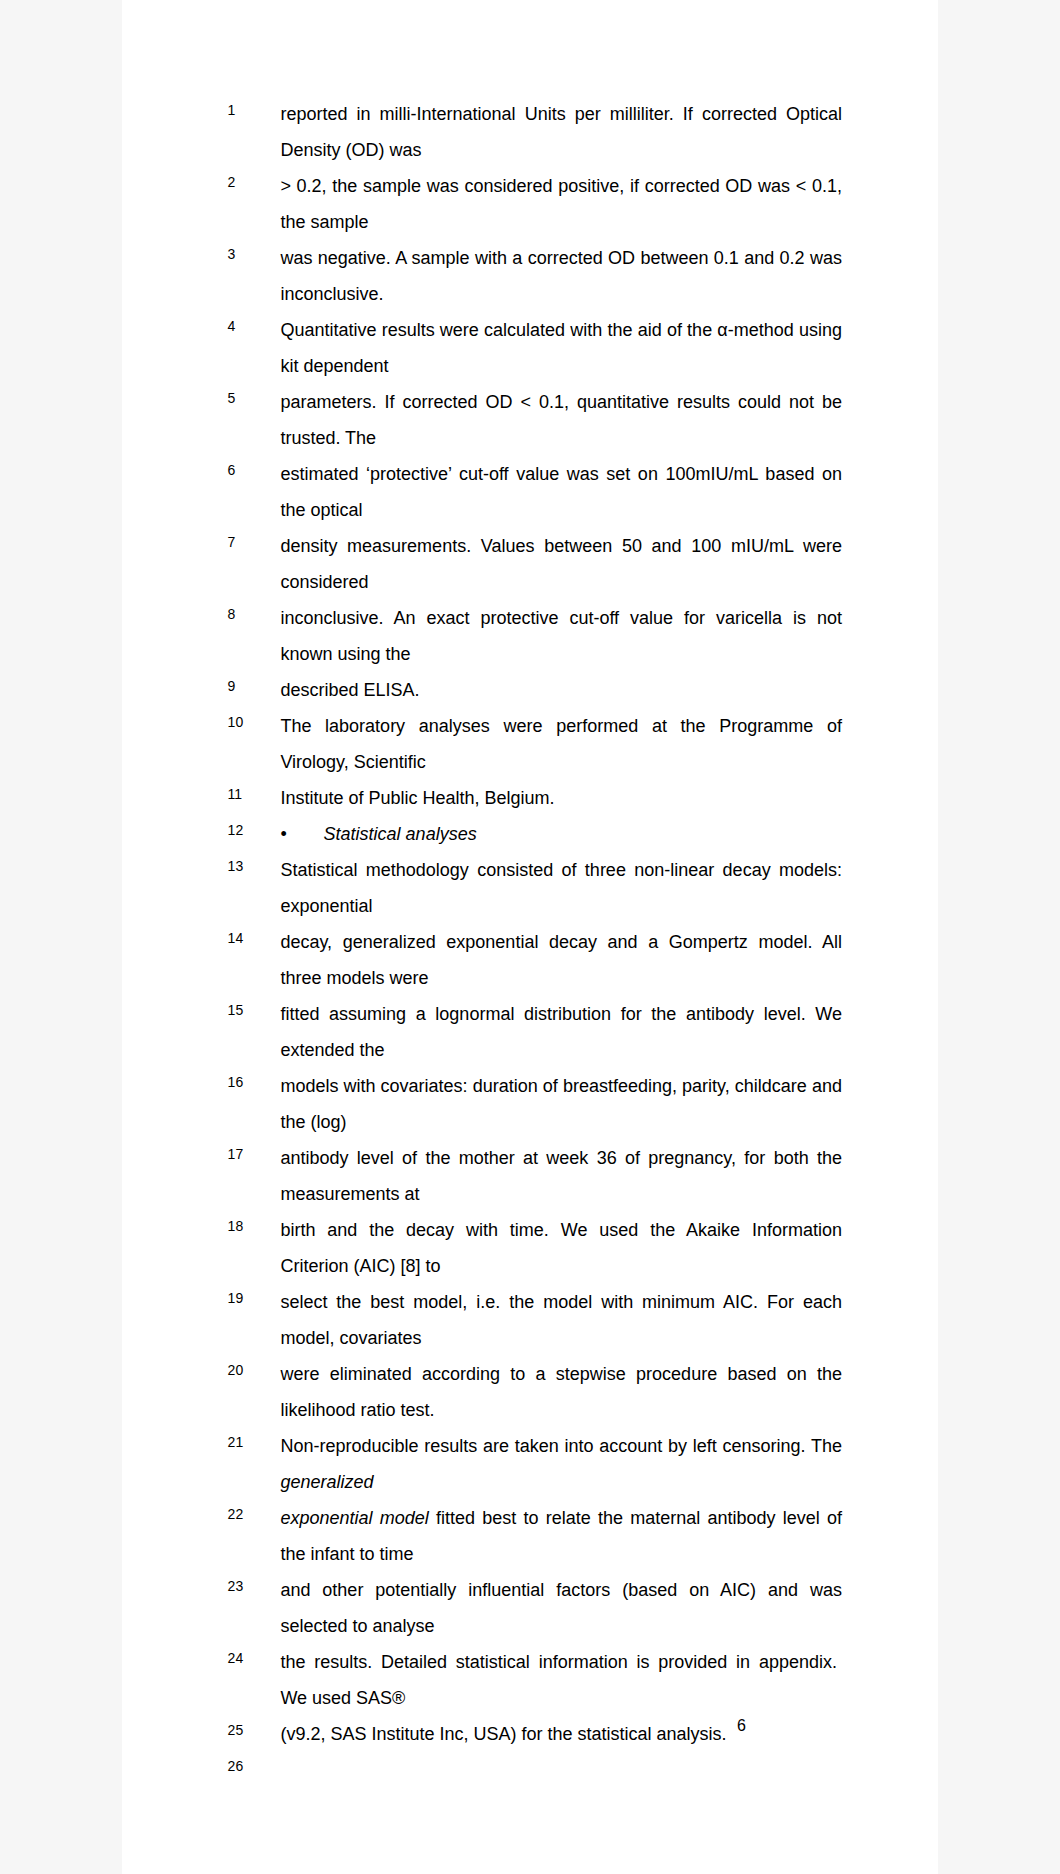1
reported in milli-International Units per milliliter. If corrected Optical Density (OD) was
2
> 0.2, the sample was considered positive, if corrected OD was < 0.1, the sample
3
was negative. A sample with a corrected OD between 0.1 and 0.2 was inconclusive.
4
Quantitative results were calculated with the aid of the α-method using kit dependent
5
parameters. If corrected OD < 0.1, quantitative results could not be trusted. The
6
estimated ‘protective’ cut-off value was set on 100mIU/mL based on the optical
7
density measurements. Values between 50 and 100 mIU/mL were considered
8
inconclusive. An exact protective cut-off value for varicella is not known using the
9
described ELISA.
10
The laboratory analyses were performed at the Programme of Virology, Scientific
11
Institute of Public Health, Belgium.
12
•Statistical analyses
13
Statistical methodology consisted of three non-linear decay models: exponential
14
decay, generalized exponential decay and a Gompertz model. All three models were
15
fitted assuming a lognormal distribution for the antibody level. We extended the
16
models with covariates: duration of breastfeeding, parity, childcare and the (log)
17
antibody level of the mother at week 36 of pregnancy, for both the measurements at
18
birth and the decay with time. We used the Akaike Information Criterion (AIC) [8] to
19
select the best model, i.e. the model with minimum AIC. For each model, covariates
20
were eliminated according to a stepwise procedure based on the likelihood ratio test.
21
Non-reproducible results are taken into account by left censoring. The generalized
22
exponential model fitted best to relate the maternal antibody level of the infant to time
23
and other potentially influential factors (based on AIC) and was selected to analyse
24
the results. Detailed statistical information is provided in appendix. We used SAS®
25
(v9.2, SAS Institute Inc, USA) for the statistical analysis.
26
6